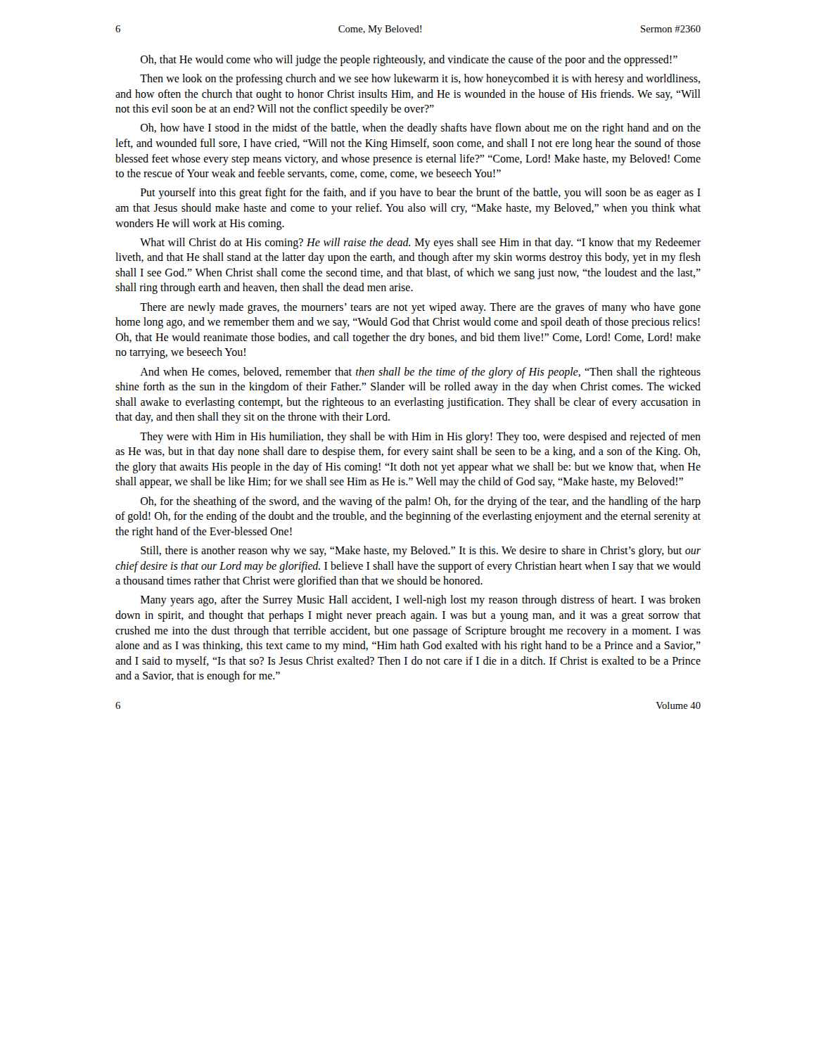6 Come, My Beloved! Sermon #2360
Oh, that He would come who will judge the people righteously, and vindicate the cause of the poor and the oppressed!”
Then we look on the professing church and we see how lukewarm it is, how honeycombed it is with heresy and worldliness, and how often the church that ought to honor Christ insults Him, and He is wounded in the house of His friends. We say, “Will not this evil soon be at an end? Will not the conflict speedily be over?”
Oh, how have I stood in the midst of the battle, when the deadly shafts have flown about me on the right hand and on the left, and wounded full sore, I have cried, “Will not the King Himself, soon come, and shall I not ere long hear the sound of those blessed feet whose every step means victory, and whose presence is eternal life?” “Come, Lord! Make haste, my Beloved! Come to the rescue of Your weak and feeble servants, come, come, come, we beseech You!”
Put yourself into this great fight for the faith, and if you have to bear the brunt of the battle, you will soon be as eager as I am that Jesus should make haste and come to your relief. You also will cry, “Make haste, my Beloved,” when you think what wonders He will work at His coming.
What will Christ do at His coming? He will raise the dead. My eyes shall see Him in that day. “I know that my Redeemer liveth, and that He shall stand at the latter day upon the earth, and though after my skin worms destroy this body, yet in my flesh shall I see God.” When Christ shall come the second time, and that blast, of which we sang just now, “the loudest and the last,” shall ring through earth and heaven, then shall the dead men arise.
There are newly made graves, the mourners’ tears are not yet wiped away. There are the graves of many who have gone home long ago, and we remember them and we say, “Would God that Christ would come and spoil death of those precious relics! Oh, that He would reanimate those bodies, and call together the dry bones, and bid them live!” Come, Lord! Come, Lord! make no tarrying, we beseech You!
And when He comes, beloved, remember that then shall be the time of the glory of His people, “Then shall the righteous shine forth as the sun in the kingdom of their Father.” Slander will be rolled away in the day when Christ comes. The wicked shall awake to everlasting contempt, but the righteous to an everlasting justification. They shall be clear of every accusation in that day, and then shall they sit on the throne with their Lord.
They were with Him in His humiliation, they shall be with Him in His glory! They too, were despised and rejected of men as He was, but in that day none shall dare to despise them, for every saint shall be seen to be a king, and a son of the King. Oh, the glory that awaits His people in the day of His coming! “It doth not yet appear what we shall be: but we know that, when He shall appear, we shall be like Him; for we shall see Him as He is.” Well may the child of God say, “Make haste, my Beloved!”
Oh, for the sheathing of the sword, and the waving of the palm! Oh, for the drying of the tear, and the handling of the harp of gold! Oh, for the ending of the doubt and the trouble, and the beginning of the everlasting enjoyment and the eternal serenity at the right hand of the Ever-blessed One!
Still, there is another reason why we say, “Make haste, my Beloved.” It is this. We desire to share in Christ’s glory, but our chief desire is that our Lord may be glorified. I believe I shall have the support of every Christian heart when I say that we would a thousand times rather that Christ were glorified than that we should be honored.
Many years ago, after the Surrey Music Hall accident, I well-nigh lost my reason through distress of heart. I was broken down in spirit, and thought that perhaps I might never preach again. I was but a young man, and it was a great sorrow that crushed me into the dust through that terrible accident, but one passage of Scripture brought me recovery in a moment. I was alone and as I was thinking, this text came to my mind, “Him hath God exalted with his right hand to be a Prince and a Savior,” and I said to myself, “Is that so? Is Jesus Christ exalted? Then I do not care if I die in a ditch. If Christ is exalted to be a Prince and a Savior, that is enough for me.”
6 Volume 40